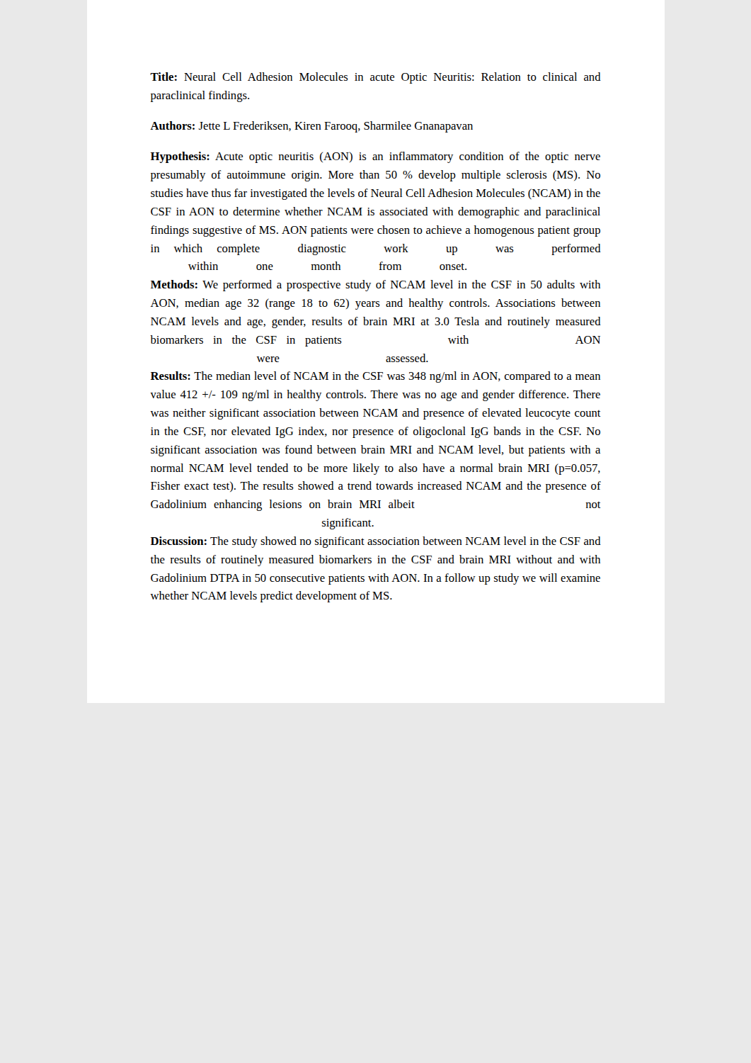Title: Neural Cell Adhesion Molecules in acute Optic Neuritis: Relation to clinical and paraclinical findings.
Authors: Jette L Frederiksen, Kiren Farooq, Sharmilee Gnanapavan
Hypothesis: Acute optic neuritis (AON) is an inflammatory condition of the optic nerve presumably of autoimmune origin. More than 50 % develop multiple sclerosis (MS). No studies have thus far investigated the levels of Neural Cell Adhesion Molecules (NCAM) in the CSF in AON to determine whether NCAM is associated with demographic and paraclinical findings suggestive of MS. AON patients were chosen to achieve a homogenous patient group in which complete diagnostic work up was performed within one month from onset.
Methods: We performed a prospective study of NCAM level in the CSF in 50 adults with AON, median age 32 (range 18 to 62) years and healthy controls. Associations between NCAM levels and age, gender, results of brain MRI at 3.0 Tesla and routinely measured biomarkers in the CSF in patients with AON were assessed.
Results: The median level of NCAM in the CSF was 348 ng/ml in AON, compared to a mean value 412 +/- 109 ng/ml in healthy controls. There was no age and gender difference. There was neither significant association between NCAM and presence of elevated leucocyte count in the CSF, nor elevated IgG index, nor presence of oligoclonal IgG bands in the CSF. No significant association was found between brain MRI and NCAM level, but patients with a normal NCAM level tended to be more likely to also have a normal brain MRI (p=0.057, Fisher exact test). The results showed a trend towards increased NCAM and the presence of Gadolinium enhancing lesions on brain MRI albeit not significant.
Discussion: The study showed no significant association between NCAM level in the CSF and the results of routinely measured biomarkers in the CSF and brain MRI without and with Gadolinium DTPA in 50 consecutive patients with AON. In a follow up study we will examine whether NCAM levels predict development of MS.